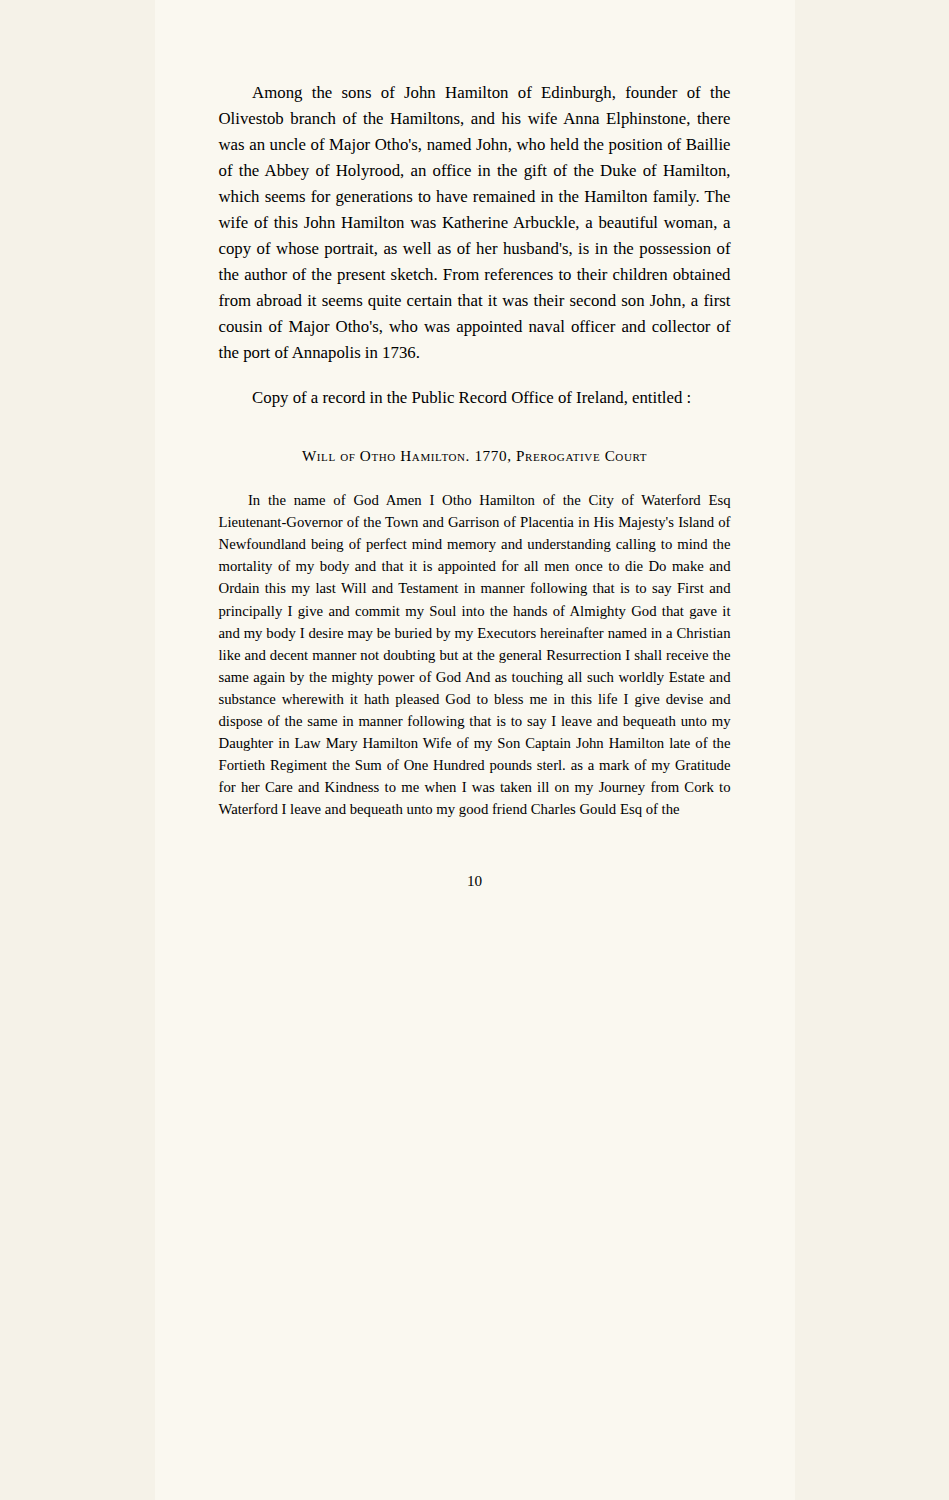Among the sons of John Hamilton of Edinburgh, founder of the Olivestob branch of the Hamiltons, and his wife Anna Elphinstone, there was an uncle of Major Otho's, named John, who held the position of Baillie of the Abbey of Holyrood, an office in the gift of the Duke of Hamilton, which seems for generations to have remained in the Hamilton family. The wife of this John Hamilton was Katherine Arbuckle, a beautiful woman, a copy of whose portrait, as well as of her husband's, is in the possession of the author of the present sketch. From references to their children obtained from abroad it seems quite certain that it was their second son John, a first cousin of Major Otho's, who was appointed naval officer and collector of the port of Annapolis in 1736.
Copy of a record in the Public Record Office of Ireland, entitled :
Will of Otho Hamilton. 1770, Prerogative Court
In the name of God Amen I Otho Hamilton of the City of Waterford Esq Lieutenant-Governor of the Town and Garrison of Placentia in His Majesty's Island of Newfoundland being of perfect mind memory and understanding calling to mind the mortality of my body and that it is appointed for all men once to die Do make and Ordain this my last Will and Testament in manner following that is to say First and principally I give and commit my Soul into the hands of Almighty God that gave it and my body I desire may be buried by my Executors hereinafter named in a Christian like and decent manner not doubting but at the general Resurrection I shall receive the same again by the mighty power of God And as touching all such worldly Estate and substance wherewith it hath pleased God to bless me in this life I give devise and dispose of the same in manner following that is to say I leave and bequeath unto my Daughter in Law Mary Hamilton Wife of my Son Captain John Hamilton late of the Fortieth Regiment the Sum of One Hundred pounds sterl. as a mark of my Gratitude for her Care and Kindness to me when I was taken ill on my Journey from Cork to Waterford I leave and bequeath unto my good friend Charles Gould Esq of the
10